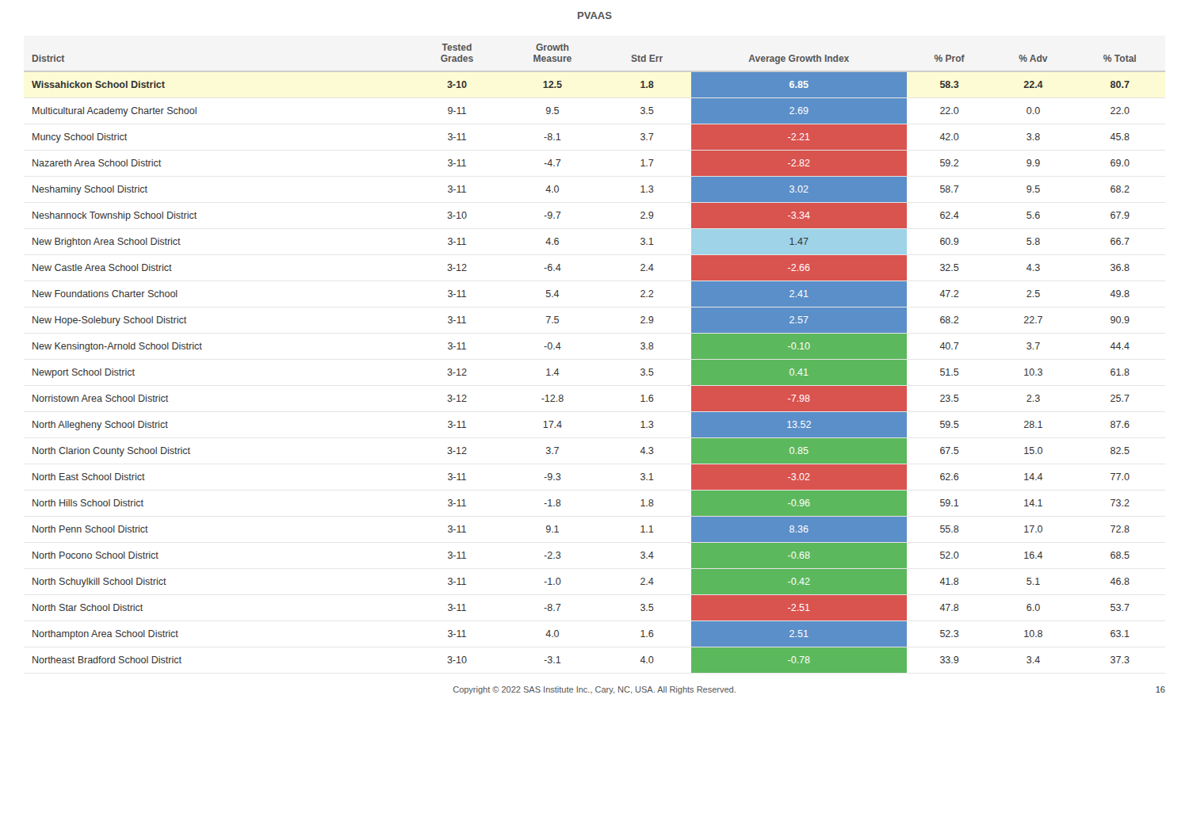PVAAS
| District | Tested Grades | Growth Measure | Std Err | Average Growth Index | % Prof | % Adv | % Total |
| --- | --- | --- | --- | --- | --- | --- | --- |
| Wissahickon School District | 3-10 | 12.5 | 1.8 | 6.85 | 58.3 | 22.4 | 80.7 |
| Multicultural Academy Charter School | 9-11 | 9.5 | 3.5 | 2.69 | 22.0 | 0.0 | 22.0 |
| Muncy School District | 3-11 | -8.1 | 3.7 | -2.21 | 42.0 | 3.8 | 45.8 |
| Nazareth Area School District | 3-11 | -4.7 | 1.7 | -2.82 | 59.2 | 9.9 | 69.0 |
| Neshaminy School District | 3-11 | 4.0 | 1.3 | 3.02 | 58.7 | 9.5 | 68.2 |
| Neshannock Township School District | 3-10 | -9.7 | 2.9 | -3.34 | 62.4 | 5.6 | 67.9 |
| New Brighton Area School District | 3-11 | 4.6 | 3.1 | 1.47 | 60.9 | 5.8 | 66.7 |
| New Castle Area School District | 3-12 | -6.4 | 2.4 | -2.66 | 32.5 | 4.3 | 36.8 |
| New Foundations Charter School | 3-11 | 5.4 | 2.2 | 2.41 | 47.2 | 2.5 | 49.8 |
| New Hope-Solebury School District | 3-11 | 7.5 | 2.9 | 2.57 | 68.2 | 22.7 | 90.9 |
| New Kensington-Arnold School District | 3-11 | -0.4 | 3.8 | -0.10 | 40.7 | 3.7 | 44.4 |
| Newport School District | 3-12 | 1.4 | 3.5 | 0.41 | 51.5 | 10.3 | 61.8 |
| Norristown Area School District | 3-12 | -12.8 | 1.6 | -7.98 | 23.5 | 2.3 | 25.7 |
| North Allegheny School District | 3-11 | 17.4 | 1.3 | 13.52 | 59.5 | 28.1 | 87.6 |
| North Clarion County School District | 3-12 | 3.7 | 4.3 | 0.85 | 67.5 | 15.0 | 82.5 |
| North East School District | 3-11 | -9.3 | 3.1 | -3.02 | 62.6 | 14.4 | 77.0 |
| North Hills School District | 3-11 | -1.8 | 1.8 | -0.96 | 59.1 | 14.1 | 73.2 |
| North Penn School District | 3-11 | 9.1 | 1.1 | 8.36 | 55.8 | 17.0 | 72.8 |
| North Pocono School District | 3-11 | -2.3 | 3.4 | -0.68 | 52.0 | 16.4 | 68.5 |
| North Schuylkill School District | 3-11 | -1.0 | 2.4 | -0.42 | 41.8 | 5.1 | 46.8 |
| North Star School District | 3-11 | -8.7 | 3.5 | -2.51 | 47.8 | 6.0 | 53.7 |
| Northampton Area School District | 3-11 | 4.0 | 1.6 | 2.51 | 52.3 | 10.8 | 63.1 |
| Northeast Bradford School District | 3-10 | -3.1 | 4.0 | -0.78 | 33.9 | 3.4 | 37.3 |
Copyright © 2022 SAS Institute Inc., Cary, NC, USA. All Rights Reserved. 16